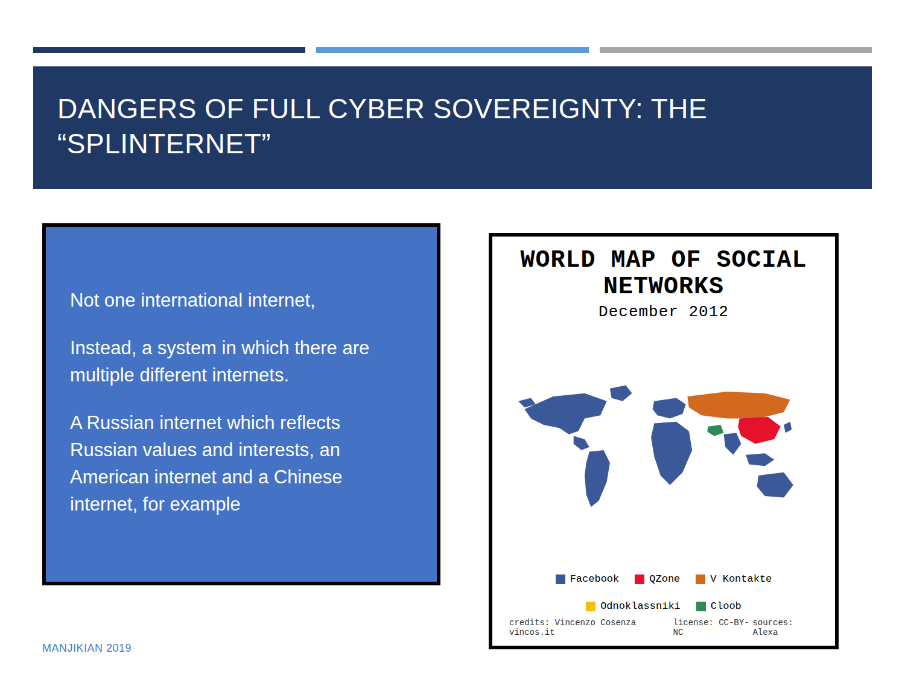Dangers of Full Cyber Sovereignty: The “Splinternet”
Not one international internet,
Instead, a system in which there are multiple different internets.
A Russian internet which reflects Russian values and interests, an American internet and a Chinese internet, for example
WORLD MAP OF SOCIAL NETWORKS
December 2012
World map of social networks Most countries shaded for Facebook; Russia shaded for V Kontakte; China shaded for QZone; Iran shaded for Cloob.
Facebook QZone V Kontakte Odnoklassniki Cloob
credits: Vincenzo Cosenza vincos.it license: CC-BY-NC sources: Alexa
MANJIKIAN 2019